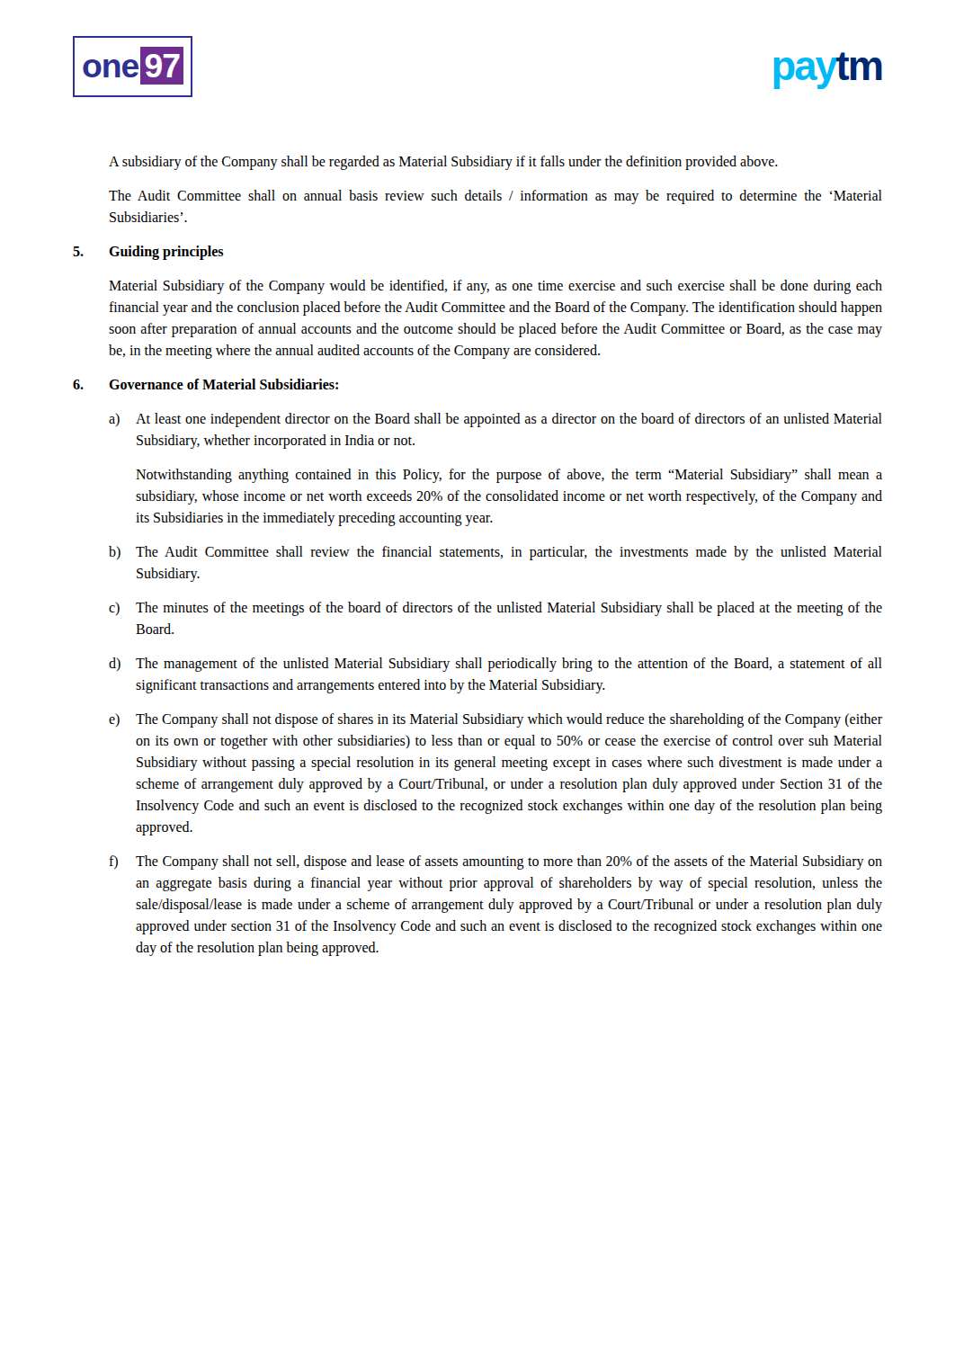one97
paytm
A subsidiary of the Company shall be regarded as Material Subsidiary if it falls under the definition provided above.
The Audit Committee shall on annual basis review such details / information as may be required to determine the ‘Material Subsidiaries’.
5.
Guiding principles
Material Subsidiary of the Company would be identified, if any, as one time exercise and such exercise shall be done during each financial year and the conclusion placed before the Audit Committee and the Board of the Company. The identification should happen soon after preparation of annual accounts and the outcome should be placed before the Audit Committee or Board, as the case may be, in the meeting where the annual audited accounts of the Company are considered.
6.
Governance of Material Subsidiaries:
a)
At least one independent director on the Board shall be appointed as a director on the board of directors of an unlisted Material Subsidiary, whether incorporated in India or not.
Notwithstanding anything contained in this Policy, for the purpose of above, the term “Material Subsidiary” shall mean a subsidiary, whose income or net worth exceeds 20% of the consolidated income or net worth respectively, of the Company and its Subsidiaries in the immediately preceding accounting year.
b)
The Audit Committee shall review the financial statements, in particular, the investments made by the unlisted Material Subsidiary.
c)
The minutes of the meetings of the board of directors of the unlisted Material Subsidiary shall be placed at the meeting of the Board.
d)
The management of the unlisted Material Subsidiary shall periodically bring to the attention of the Board, a statement of all significant transactions and arrangements entered into by the Material Subsidiary.
e)
The Company shall not dispose of shares in its Material Subsidiary which would reduce the shareholding of the Company (either on its own or together with other subsidiaries) to less than or equal to 50% or cease the exercise of control over suh Material Subsidiary without passing a special resolution in its general meeting except in cases where such divestment is made under a scheme of arrangement duly approved by a Court/Tribunal, or under a resolution plan duly approved under Section 31 of the Insolvency Code and such an event is disclosed to the recognized stock exchanges within one day of the resolution plan being approved.
f)
The Company shall not sell, dispose and lease of assets amounting to more than 20% of the assets of the Material Subsidiary on an aggregate basis during a financial year without prior approval of shareholders by way of special resolution, unless the sale/disposal/lease is made under a scheme of arrangement duly approved by a Court/Tribunal or under a resolution plan duly approved under section 31 of the Insolvency Code and such an event is disclosed to the recognized stock exchanges within one day of the resolution plan being approved.